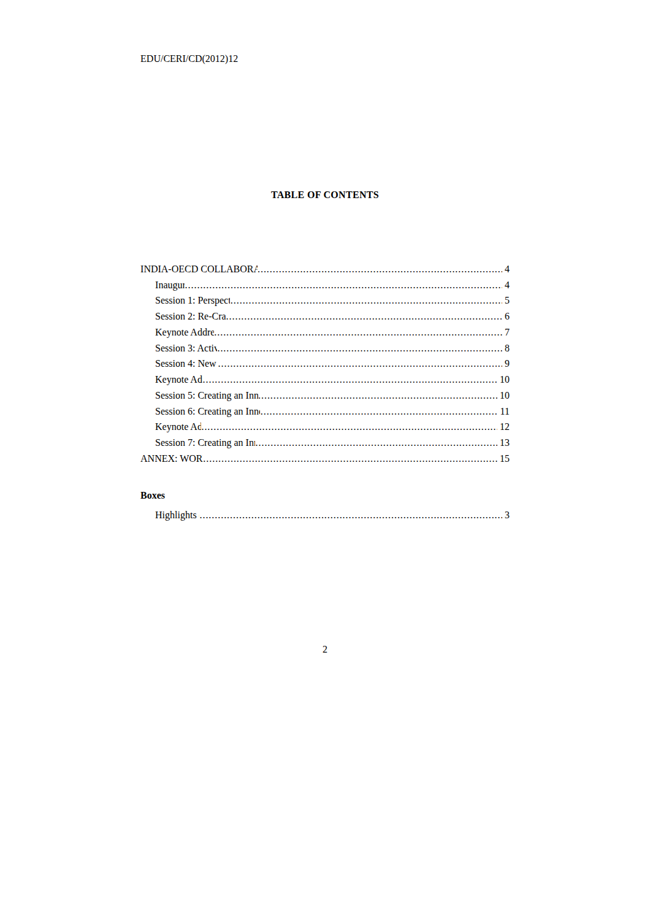EDU/CERI/CD(2012)12
TABLE OF CONTENTS
India-OECD Collaborative Workshop on Education and Innovation 4
Inaugural Session 4
Session 1: Perspectives on Education and Innovation 5
Session 2: Re-Crafting Undergraduate Education 6
Keynote Address: Sushanta Dattagupta 7
Session 3: Active Learning Environments 8
Session 4: New Paradigms in Assessment. 9
Keynote Address: Sam Pitroda 10
Session 5: Creating an Innovation Ecosystem in Education: Teachers of the Future 10
Session 6: Creating an Innovation Ecosystem in Education: Research and Evaluation 11
Keynote Address: Sudhir Jain 12
Session 7: Creating an Innovation Ecosystem in Education: Towards a Strategy 13
Annex: Workshop Programme 15
Boxes
Highlights of the discussion 3
2